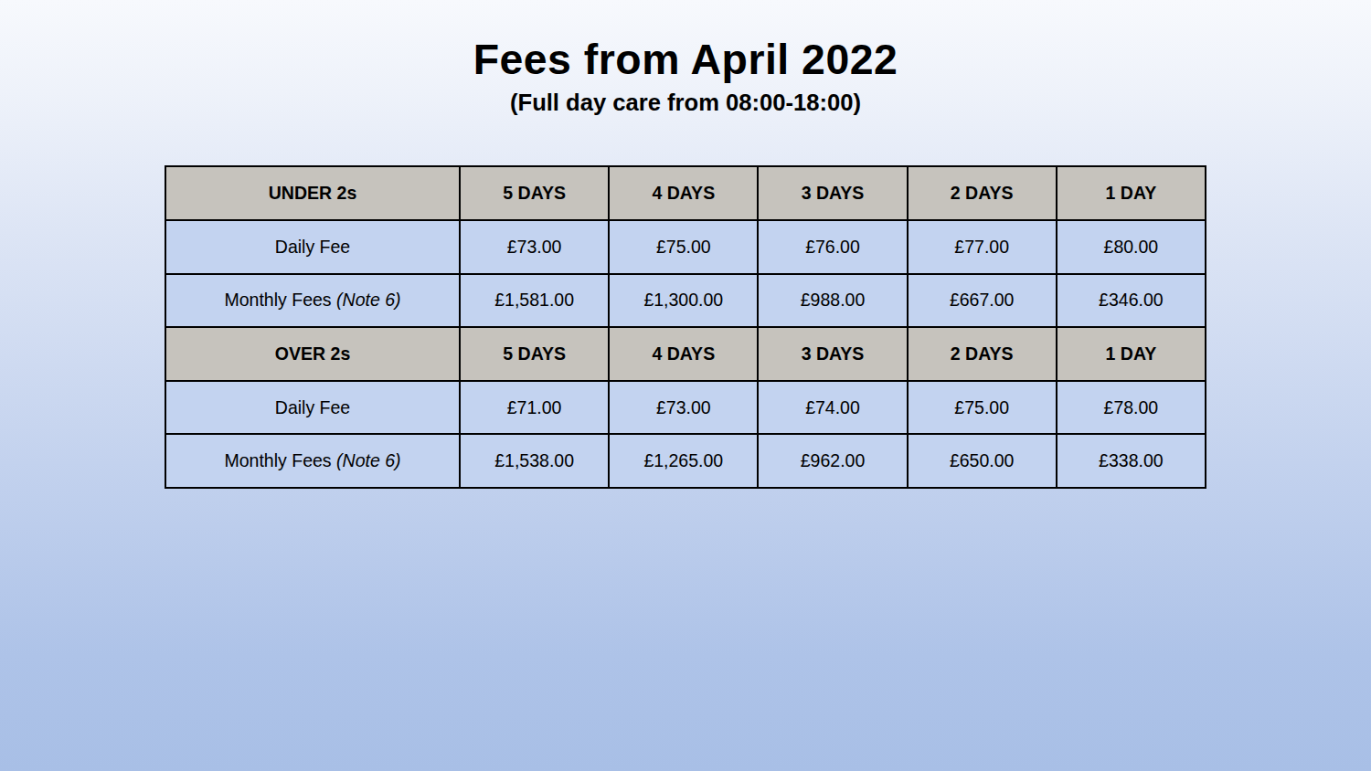Fees from April 2022
(Full day care from 08:00-18:00)
| UNDER 2s | 5 DAYS | 4 DAYS | 3 DAYS | 2 DAYS | 1 DAY |
| --- | --- | --- | --- | --- | --- |
| Daily Fee | £73.00 | £75.00 | £76.00 | £77.00 | £80.00 |
| Monthly Fees (Note 6) | £1,581.00 | £1,300.00 | £988.00 | £667.00 | £346.00 |
| OVER 2s | 5 DAYS | 4 DAYS | 3 DAYS | 2 DAYS | 1 DAY |
| Daily Fee | £71.00 | £73.00 | £74.00 | £75.00 | £78.00 |
| Monthly Fees (Note 6) | £1,538.00 | £1,265.00 | £962.00 | £650.00 | £338.00 |